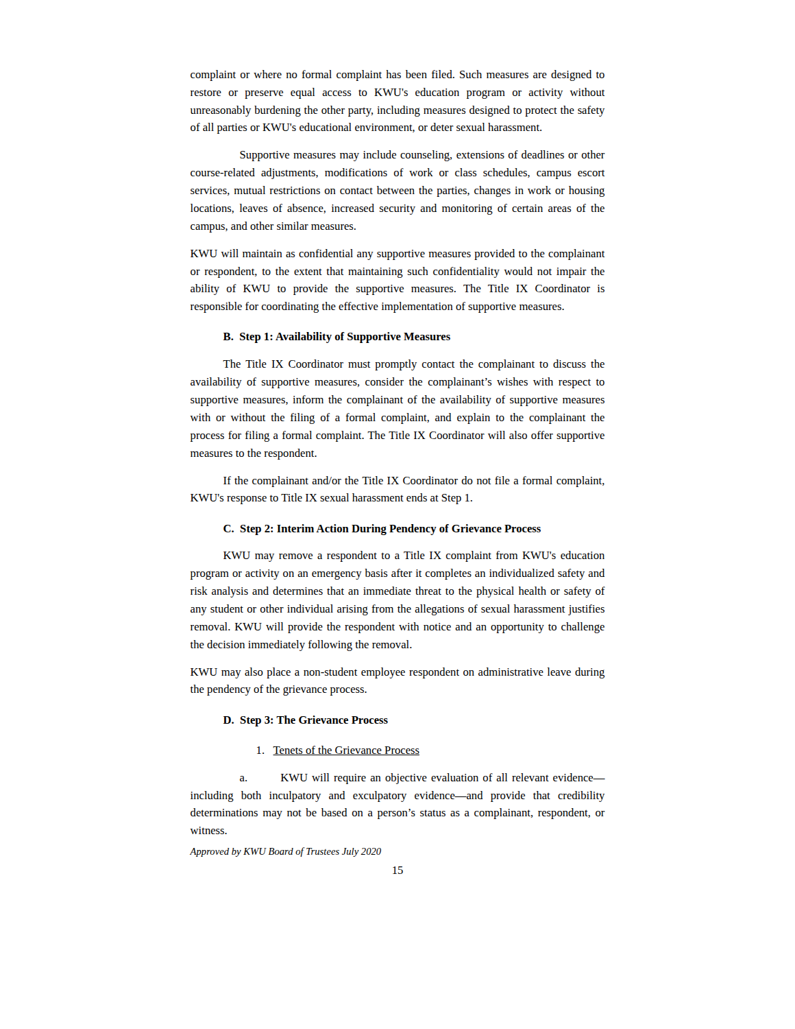complaint or where no formal complaint has been filed. Such measures are designed to restore or preserve equal access to KWU's education program or activity without unreasonably burdening the other party, including measures designed to protect the safety of all parties or KWU's educational environment, or deter sexual harassment.
Supportive measures may include counseling, extensions of deadlines or other course-related adjustments, modifications of work or class schedules, campus escort services, mutual restrictions on contact between the parties, changes in work or housing locations, leaves of absence, increased security and monitoring of certain areas of the campus, and other similar measures.
KWU will maintain as confidential any supportive measures provided to the complainant or respondent, to the extent that maintaining such confidentiality would not impair the ability of KWU to provide the supportive measures. The Title IX Coordinator is responsible for coordinating the effective implementation of supportive measures.
B. Step 1: Availability of Supportive Measures
The Title IX Coordinator must promptly contact the complainant to discuss the availability of supportive measures, consider the complainant’s wishes with respect to supportive measures, inform the complainant of the availability of supportive measures with or without the filing of a formal complaint, and explain to the complainant the process for filing a formal complaint. The Title IX Coordinator will also offer supportive measures to the respondent.
If the complainant and/or the Title IX Coordinator do not file a formal complaint, KWU's response to Title IX sexual harassment ends at Step 1.
C. Step 2: Interim Action During Pendency of Grievance Process
KWU may remove a respondent to a Title IX complaint from KWU's education program or activity on an emergency basis after it completes an individualized safety and risk analysis and determines that an immediate threat to the physical health or safety of any student or other individual arising from the allegations of sexual harassment justifies removal. KWU will provide the respondent with notice and an opportunity to challenge the decision immediately following the removal.
KWU may also place a non-student employee respondent on administrative leave during the pendency of the grievance process.
D. Step 3: The Grievance Process
1. Tenets of the Grievance Process
a. KWU will require an objective evaluation of all relevant evidence—including both inculpatory and exculpatory evidence—and provide that credibility determinations may not be based on a person’s status as a complainant, respondent, or witness.
Approved by KWU Board of Trustees July 2020
15